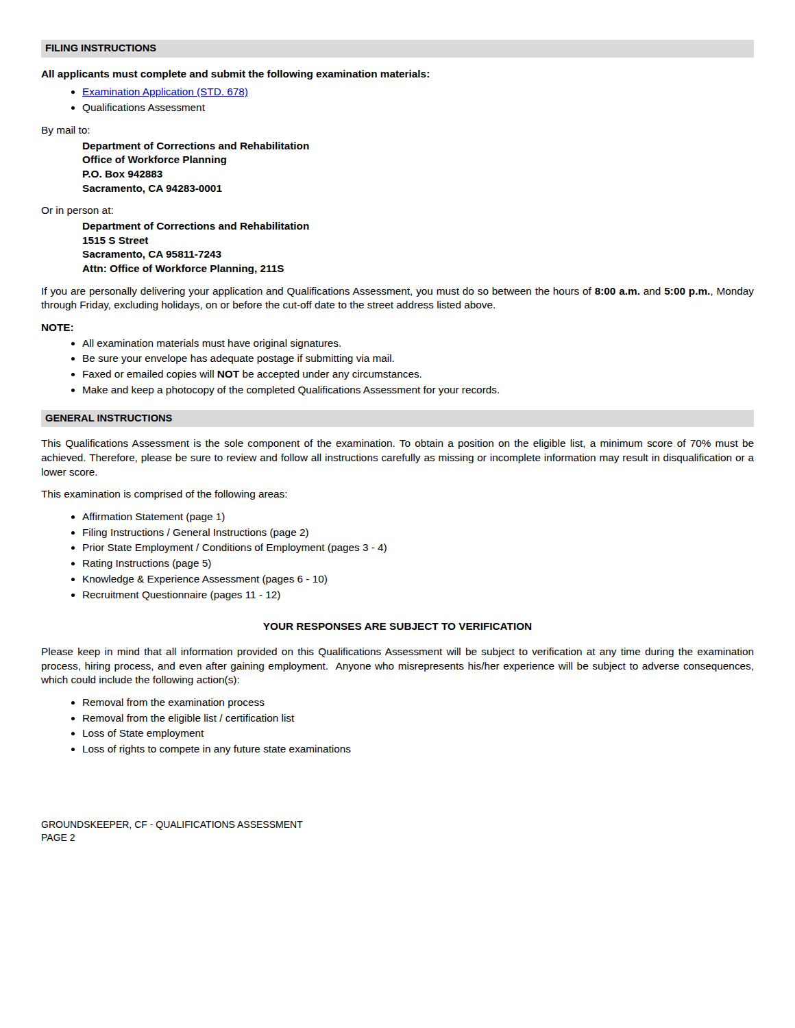FILING INSTRUCTIONS
All applicants must complete and submit the following examination materials:
Examination Application (STD. 678)
Qualifications Assessment
By mail to:
Department of Corrections and Rehabilitation
Office of Workforce Planning
P.O. Box 942883
Sacramento, CA 94283-0001
Or in person at:
Department of Corrections and Rehabilitation
1515 S Street
Sacramento, CA 95811-7243
Attn: Office of Workforce Planning, 211S
If you are personally delivering your application and Qualifications Assessment, you must do so between the hours of 8:00 a.m. and 5:00 p.m., Monday through Friday, excluding holidays, on or before the cut-off date to the street address listed above.
NOTE:
All examination materials must have original signatures.
Be sure your envelope has adequate postage if submitting via mail.
Faxed or emailed copies will NOT be accepted under any circumstances.
Make and keep a photocopy of the completed Qualifications Assessment for your records.
GENERAL INSTRUCTIONS
This Qualifications Assessment is the sole component of the examination. To obtain a position on the eligible list, a minimum score of 70% must be achieved. Therefore, please be sure to review and follow all instructions carefully as missing or incomplete information may result in disqualification or a lower score.
This examination is comprised of the following areas:
Affirmation Statement (page 1)
Filing Instructions / General Instructions (page 2)
Prior State Employment / Conditions of Employment (pages 3 - 4)
Rating Instructions (page 5)
Knowledge & Experience Assessment (pages 6 - 10)
Recruitment Questionnaire (pages 11 - 12)
YOUR RESPONSES ARE SUBJECT TO VERIFICATION
Please keep in mind that all information provided on this Qualifications Assessment will be subject to verification at any time during the examination process, hiring process, and even after gaining employment. Anyone who misrepresents his/her experience will be subject to adverse consequences, which could include the following action(s):
Removal from the examination process
Removal from the eligible list / certification list
Loss of State employment
Loss of rights to compete in any future state examinations
GROUNDSKEEPER, CF - QUALIFICATIONS ASSESSMENT
PAGE 2